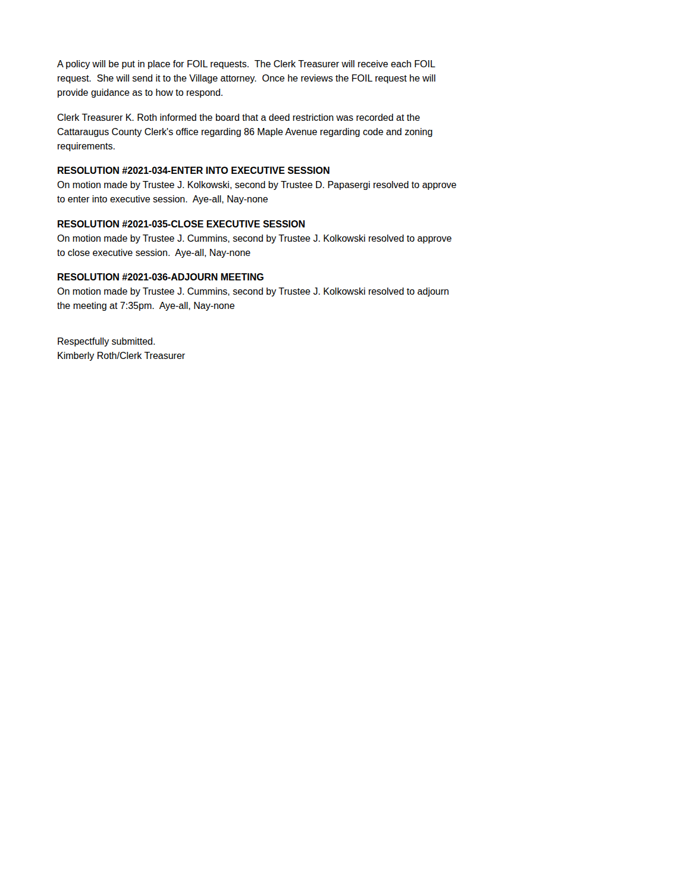A policy will be put in place for FOIL requests. The Clerk Treasurer will receive each FOIL request. She will send it to the Village attorney. Once he reviews the FOIL request he will provide guidance as to how to respond.
Clerk Treasurer K. Roth informed the board that a deed restriction was recorded at the Cattaraugus County Clerk's office regarding 86 Maple Avenue regarding code and zoning requirements.
RESOLUTION #2021-034-ENTER INTO EXECUTIVE SESSION
On motion made by Trustee J. Kolkowski, second by Trustee D. Papasergi resolved to approve to enter into executive session. Aye-all, Nay-none
RESOLUTION #2021-035-CLOSE EXECUTIVE SESSION
On motion made by Trustee J. Cummins, second by Trustee J. Kolkowski resolved to approve to close executive session. Aye-all, Nay-none
RESOLUTION #2021-036-ADJOURN MEETING
On motion made by Trustee J. Cummins, second by Trustee J. Kolkowski resolved to adjourn the meeting at 7:35pm. Aye-all, Nay-none
Respectfully submitted.
Kimberly Roth/Clerk Treasurer